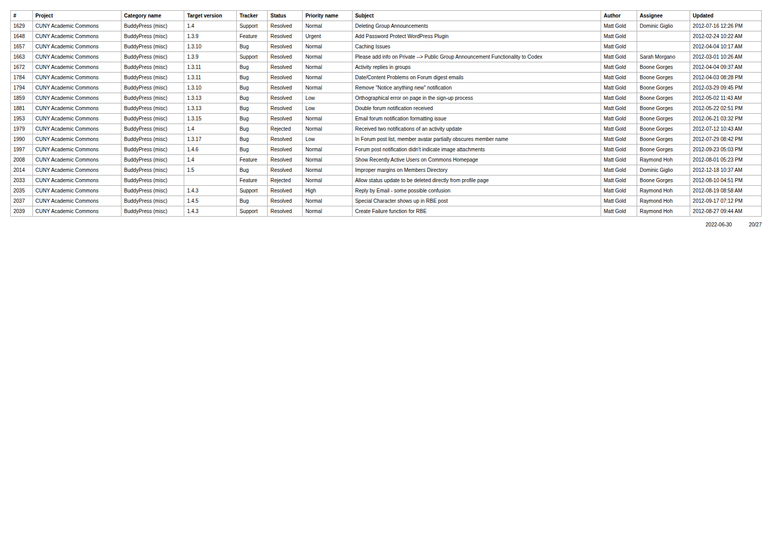| # | Project | Category name | Target version | Tracker | Status | Priority name | Subject | Author | Assignee | Updated |
| --- | --- | --- | --- | --- | --- | --- | --- | --- | --- | --- |
| 1629 | CUNY Academic Commons | BuddyPress (misc) | 1.4 | Support | Resolved | Normal | Deleting Group Announcements | Matt Gold | Dominic Giglio | 2012-07-16 12:26 PM |
| 1648 | CUNY Academic Commons | BuddyPress (misc) | 1.3.9 | Feature | Resolved | Urgent | Add Password Protect WordPress Plugin | Matt Gold | | 2012-02-24 10:22 AM |
| 1657 | CUNY Academic Commons | BuddyPress (misc) | 1.3.10 | Bug | Resolved | Normal | Caching Issues | Matt Gold | | 2012-04-04 10:17 AM |
| 1663 | CUNY Academic Commons | BuddyPress (misc) | 1.3.9 | Support | Resolved | Normal | Please add info on Private --> Public Group Announcement Functionality to Codex | Matt Gold | Sarah Morgano | 2012-03-01 10:26 AM |
| 1672 | CUNY Academic Commons | BuddyPress (misc) | 1.3.11 | Bug | Resolved | Normal | Activity replies in groups | Matt Gold | Boone Gorges | 2012-04-04 09:37 AM |
| 1784 | CUNY Academic Commons | BuddyPress (misc) | 1.3.11 | Bug | Resolved | Normal | Date/Content Problems on Forum digest emails | Matt Gold | Boone Gorges | 2012-04-03 08:28 PM |
| 1794 | CUNY Academic Commons | BuddyPress (misc) | 1.3.10 | Bug | Resolved | Normal | Remove "Notice anything new" notification | Matt Gold | Boone Gorges | 2012-03-29 09:45 PM |
| 1859 | CUNY Academic Commons | BuddyPress (misc) | 1.3.13 | Bug | Resolved | Low | Orthographical error on page in the sign-up process | Matt Gold | Boone Gorges | 2012-05-02 11:43 AM |
| 1881 | CUNY Academic Commons | BuddyPress (misc) | 1.3.13 | Bug | Resolved | Low | Double forum notification received | Matt Gold | Boone Gorges | 2012-05-22 02:51 PM |
| 1953 | CUNY Academic Commons | BuddyPress (misc) | 1.3.15 | Bug | Resolved | Normal | Email forum notification formatting issue | Matt Gold | Boone Gorges | 2012-06-21 03:32 PM |
| 1979 | CUNY Academic Commons | BuddyPress (misc) | 1.4 | Bug | Rejected | Normal | Received two notifications of an activity update | Matt Gold | Boone Gorges | 2012-07-12 10:43 AM |
| 1990 | CUNY Academic Commons | BuddyPress (misc) | 1.3.17 | Bug | Resolved | Low | In Forum post list, member avatar partially obscures member name | Matt Gold | Boone Gorges | 2012-07-29 08:42 PM |
| 1997 | CUNY Academic Commons | BuddyPress (misc) | 1.4.6 | Bug | Resolved | Normal | Forum post notification didn't indicate image attachments | Matt Gold | Boone Gorges | 2012-09-23 05:03 PM |
| 2008 | CUNY Academic Commons | BuddyPress (misc) | 1.4 | Feature | Resolved | Normal | Show Recently Active Users on Commons Homepage | Matt Gold | Raymond Hoh | 2012-08-01 05:23 PM |
| 2014 | CUNY Academic Commons | BuddyPress (misc) | 1.5 | Bug | Resolved | Normal | Improper margins on Members Directory | Matt Gold | Dominic Giglio | 2012-12-18 10:37 AM |
| 2033 | CUNY Academic Commons | BuddyPress (misc) | | Feature | Rejected | Normal | Allow status update to be deleted directly from profile page | Matt Gold | Boone Gorges | 2012-08-10 04:51 PM |
| 2035 | CUNY Academic Commons | BuddyPress (misc) | 1.4.3 | Support | Resolved | High | Reply by Email - some possible confusion | Matt Gold | Raymond Hoh | 2012-08-19 08:58 AM |
| 2037 | CUNY Academic Commons | BuddyPress (misc) | 1.4.5 | Bug | Resolved | Normal | Special Character shows up in RBE post | Matt Gold | Raymond Hoh | 2012-09-17 07:12 PM |
| 2039 | CUNY Academic Commons | BuddyPress (misc) | 1.4.3 | Support | Resolved | Normal | Create Failure function for RBE | Matt Gold | Raymond Hoh | 2012-08-27 09:44 AM |
2022-06-30 20/27